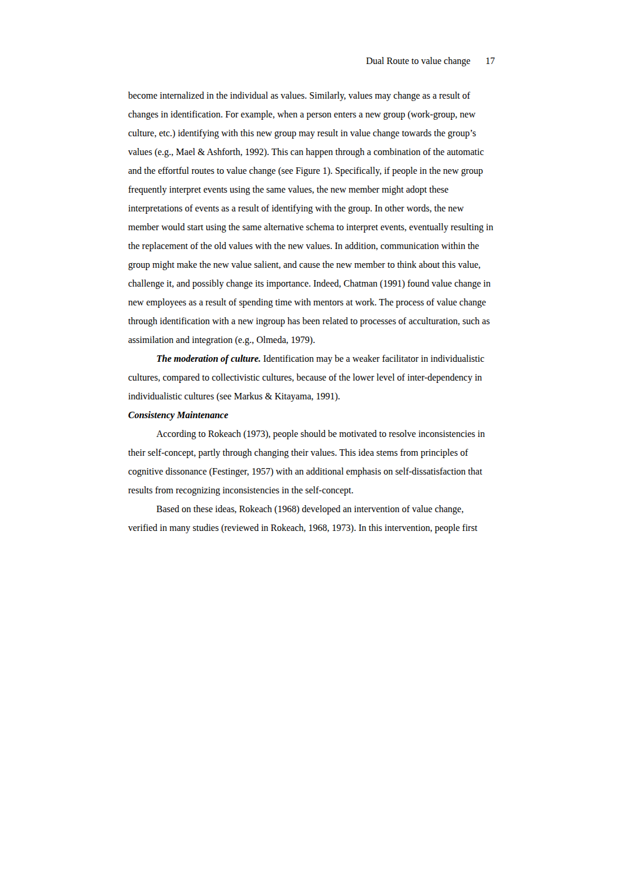Dual Route to value change17
become internalized in the individual as values. Similarly, values may change as a result of changes in identification. For example, when a person enters a new group (work-group, new culture, etc.) identifying with this new group may result in value change towards the group’s values (e.g., Mael & Ashforth, 1992). This can happen through a combination of the automatic and the effortful routes to value change (see Figure 1). Specifically, if people in the new group frequently interpret events using the same values, the new member might adopt these interpretations of events as a result of identifying with the group. In other words, the new member would start using the same alternative schema to interpret events, eventually resulting in the replacement of the old values with the new values. In addition, communication within the group might make the new value salient, and cause the new member to think about this value, challenge it, and possibly change its importance. Indeed, Chatman (1991) found value change in new employees as a result of spending time with mentors at work. The process of value change through identification with a new ingroup has been related to processes of acculturation, such as assimilation and integration (e.g., Olmeda, 1979).
The moderation of culture. Identification may be a weaker facilitator in individualistic cultures, compared to collectivistic cultures, because of the lower level of inter-dependency in individualistic cultures (see Markus & Kitayama, 1991).
Consistency Maintenance
According to Rokeach (1973), people should be motivated to resolve inconsistencies in their self-concept, partly through changing their values. This idea stems from principles of cognitive dissonance (Festinger, 1957) with an additional emphasis on self-dissatisfaction that results from recognizing inconsistencies in the self-concept.
Based on these ideas, Rokeach (1968) developed an intervention of value change, verified in many studies (reviewed in Rokeach, 1968, 1973). In this intervention, people first